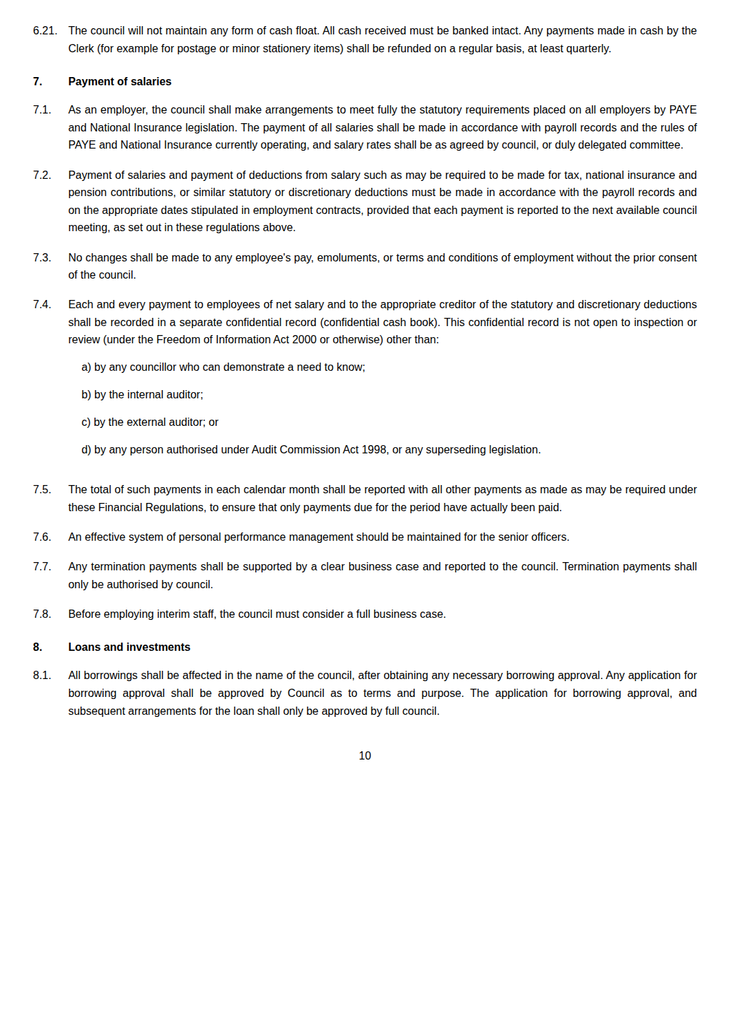6.21.
The council will not maintain any form of cash float. All cash received must be banked intact. Any payments made in cash by the Clerk (for example for postage or minor stationery items) shall be refunded on a regular basis, at least quarterly.
7. Payment of salaries
7.1.
As an employer, the council shall make arrangements to meet fully the statutory requirements placed on all employers by PAYE and National Insurance legislation. The payment of all salaries shall be made in accordance with payroll records and the rules of PAYE and National Insurance currently operating, and salary rates shall be as agreed by council, or duly delegated committee.
7.2.
Payment of salaries and payment of deductions from salary such as may be required to be made for tax, national insurance and pension contributions, or similar statutory or discretionary deductions must be made in accordance with the payroll records and on the appropriate dates stipulated in employment contracts, provided that each payment is reported to the next available council meeting, as set out in these regulations above.
7.3.
No changes shall be made to any employee's pay, emoluments, or terms and conditions of employment without the prior consent of the council.
7.4.
Each and every payment to employees of net salary and to the appropriate creditor of the statutory and discretionary deductions shall be recorded in a separate confidential record (confidential cash book). This confidential record is not open to inspection or review (under the Freedom of Information Act 2000 or otherwise) other than:
a) by any councillor who can demonstrate a need to know;
b) by the internal auditor;
c) by the external auditor; or
d) by any person authorised under Audit Commission Act 1998, or any superseding legislation.
7.5.
The total of such payments in each calendar month shall be reported with all other payments as made as may be required under these Financial Regulations, to ensure that only payments due for the period have actually been paid.
7.6.
An effective system of personal performance management should be maintained for the senior officers.
7.7.
Any termination payments shall be supported by a clear business case and reported to the council. Termination payments shall only be authorised by council.
7.8.
Before employing interim staff, the council must consider a full business case.
8. Loans and investments
8.1.
All borrowings shall be affected in the name of the council, after obtaining any necessary borrowing approval. Any application for borrowing approval shall be approved by Council as to terms and purpose. The application for borrowing approval, and subsequent arrangements for the loan shall only be approved by full council.
10